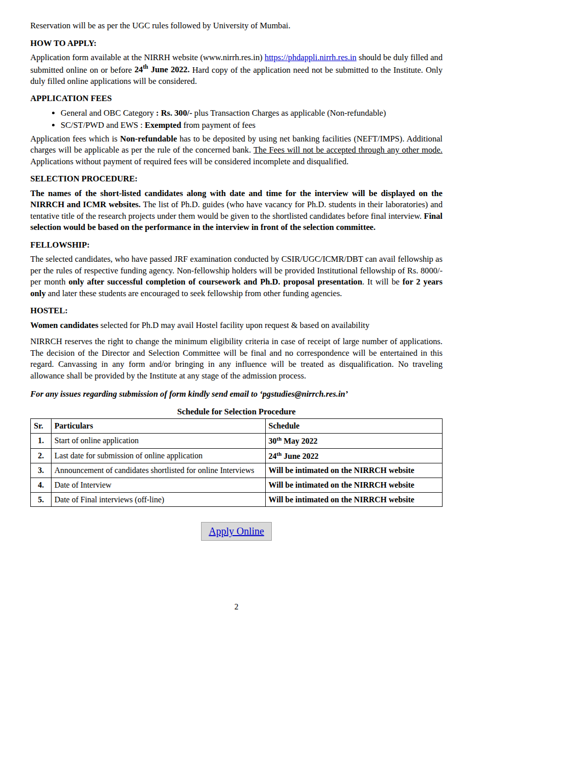Reservation will be as per the UGC rules followed by University of Mumbai.
HOW TO APPLY:
Application form available at the NIRRH website (www.nirrh.res.in) https://phdappli.nirrh.res.in should be duly filled and submitted online on or before 24th June 2022. Hard copy of the application need not be submitted to the Institute. Only duly filled online applications will be considered.
APPLICATION FEES
General and OBC Category : Rs. 300/- plus Transaction Charges as applicable (Non-refundable)
SC/ST/PWD and EWS : Exempted from payment of fees
Application fees which is Non-refundable has to be deposited by using net banking facilities (NEFT/IMPS). Additional charges will be applicable as per the rule of the concerned bank. The Fees will not be accepted through any other mode. Applications without payment of required fees will be considered incomplete and disqualified.
SELECTION PROCEDURE:
The names of the short-listed candidates along with date and time for the interview will be displayed on the NIRRCH and ICMR websites. The list of Ph.D. guides (who have vacancy for Ph.D. students in their laboratories) and tentative title of the research projects under them would be given to the shortlisted candidates before final interview. Final selection would be based on the performance in the interview in front of the selection committee.
FELLOWSHIP:
The selected candidates, who have passed JRF examination conducted by CSIR/UGC/ICMR/DBT can avail fellowship as per the rules of respective funding agency. Non-fellowship holders will be provided Institutional fellowship of Rs. 8000/- per month only after successful completion of coursework and Ph.D. proposal presentation. It will be for 2 years only and later these students are encouraged to seek fellowship from other funding agencies.
HOSTEL:
Women candidates selected for Ph.D may avail Hostel facility upon request & based on availability
NIRRCH reserves the right to change the minimum eligibility criteria in case of receipt of large number of applications. The decision of the Director and Selection Committee will be final and no correspondence will be entertained in this regard. Canvassing in any form and/or bringing in any influence will be treated as disqualification. No traveling allowance shall be provided by the Institute at any stage of the admission process.
For any issues regarding submission of form kindly send email to ‘pgstudies@nirrch.res.in’
Schedule for Selection Procedure
| Sr. | Particulars | Schedule |
| --- | --- | --- |
| 1. | Start of online application | 30 th May 2022 |
| 2. | Last date for submission of online application | 24 th June 2022 |
| 3. | Announcement of candidates shortlisted for online Interviews | Will be intimated on the NIRRCH website |
| 4. | Date of Interview | Will be intimated on the NIRRCH website |
| 5. | Date of Final interviews (off-line) | Will be intimated on the NIRRCH website |
Apply Online
2